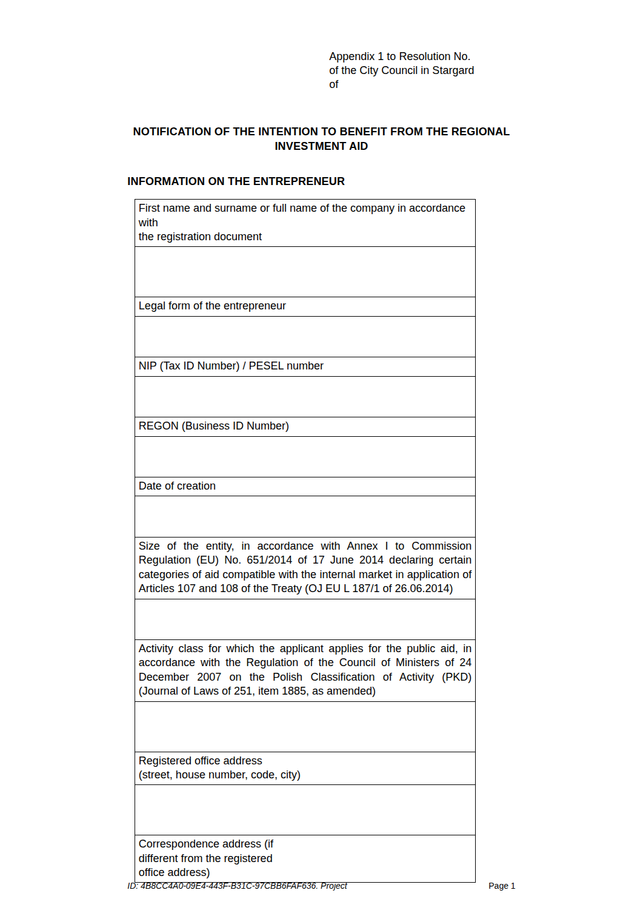Appendix 1 to Resolution No.
of the City Council in Stargard
of
NOTIFICATION OF THE INTENTION TO BENEFIT FROM THE REGIONAL INVESTMENT AID
INFORMATION ON THE ENTREPRENEUR
| First name and surname or full name of the company in accordance with the registration document |
| Legal form of the entrepreneur |
| NIP (Tax ID Number) / PESEL number |
| REGON (Business ID Number) |
| Date of creation |
| Size of the entity, in accordance with Annex I to Commission Regulation (EU) No. 651/2014 of 17 June 2014 declaring certain categories of aid compatible with the internal market in application of Articles 107 and 108 of the Treaty (OJ EU L 187/1 of 26.06.2014) |
| Activity class for which the applicant applies for the public aid, in accordance with the Regulation of the Council of Ministers of 24 December 2007 on the Polish Classification of Activity (PKD) (Journal of Laws of 251, item 1885, as amended) |
| Registered office address (street, house number, code, city) |
| Correspondence address (if different from the registered office address) |
ID: 4B8CC4A0-09E4-443F-B31C-97CBB6FAF636. Project Page 1